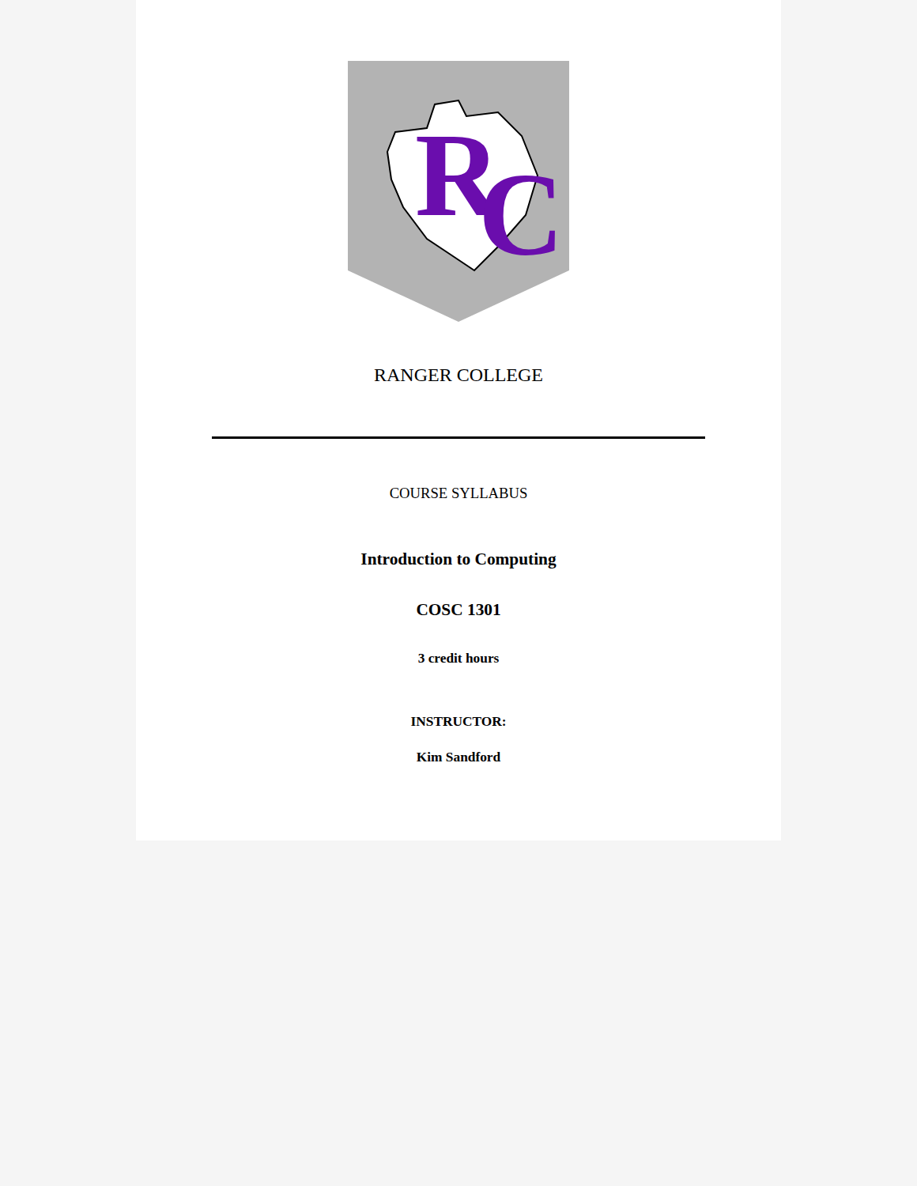RANGER COLLEGE
COURSE SYLLABUS
Introduction to Computing
COSC 1301
3 credit hours
INSTRUCTOR:
Kim Sandford